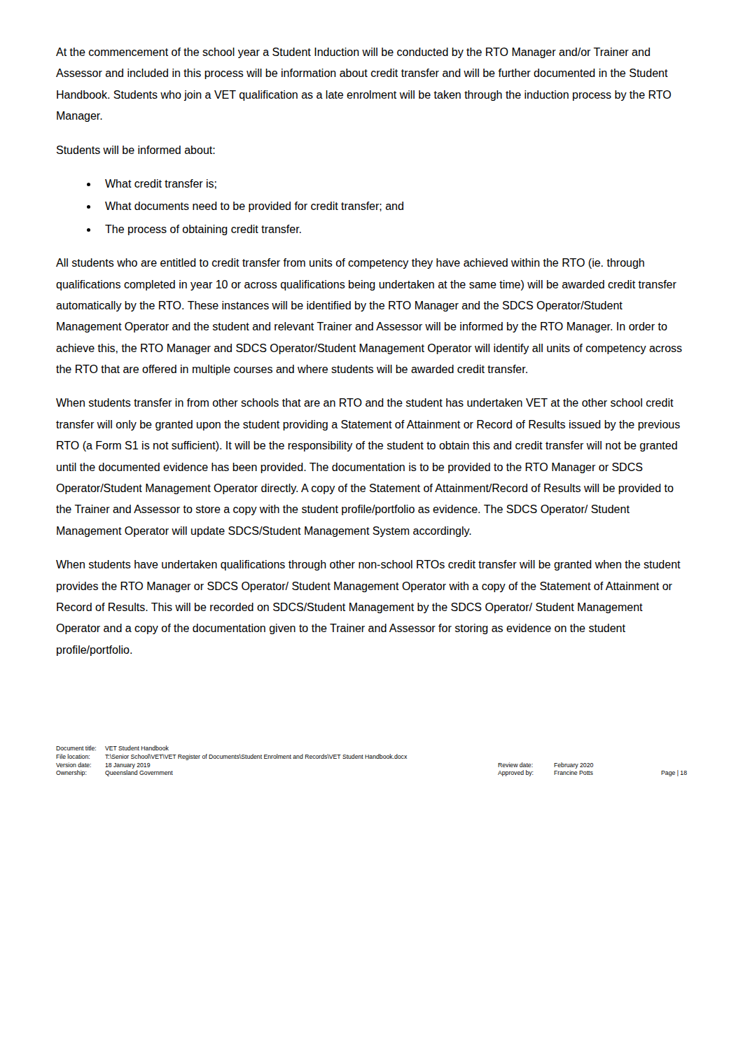At the commencement of the school year a Student Induction will be conducted by the RTO Manager and/or Trainer and Assessor and included in this process will be information about credit transfer and will be further documented in the Student Handbook. Students who join a VET qualification as a late enrolment will be taken through the induction process by the RTO Manager.
Students will be informed about:
What credit transfer is;
What documents need to be provided for credit transfer; and
The process of obtaining credit transfer.
All students who are entitled to credit transfer from units of competency they have achieved within the RTO (ie. through qualifications completed in year 10 or across qualifications being undertaken at the same time) will be awarded credit transfer automatically by the RTO. These instances will be identified by the RTO Manager and the SDCS Operator/Student Management Operator and the student and relevant Trainer and Assessor will be informed by the RTO Manager. In order to achieve this, the RTO Manager and SDCS Operator/Student Management Operator will identify all units of competency across the RTO that are offered in multiple courses and where students will be awarded credit transfer.
When students transfer in from other schools that are an RTO and the student has undertaken VET at the other school credit transfer will only be granted upon the student providing a Statement of Attainment or Record of Results issued by the previous RTO (a Form S1 is not sufficient). It will be the responsibility of the student to obtain this and credit transfer will not be granted until the documented evidence has been provided. The documentation is to be provided to the RTO Manager or SDCS Operator/Student Management Operator directly. A copy of the Statement of Attainment/Record of Results will be provided to the Trainer and Assessor to store a copy with the student profile/portfolio as evidence. The SDCS Operator/ Student Management Operator will update SDCS/Student Management System accordingly.
When students have undertaken qualifications through other non-school RTOs credit transfer will be granted when the student provides the RTO Manager or SDCS Operator/ Student Management Operator with a copy of the Statement of Attainment or Record of Results. This will be recorded on SDCS/Student Management by the SDCS Operator/ Student Management Operator and a copy of the documentation given to the Trainer and Assessor for storing as evidence on the student profile/portfolio.
| Document title: | VET Student Handbook | | | |
| File location: | T:\Senior School\VET\VET Register of Documents\Student Enrolment and Records\VET Student Handbook.docx | | | |
| Version date: | 18 January 2019 | Review date: | February 2020 | |
| Ownership: | Queensland Government | Approved by: | Francine Potts | Page / 18 |